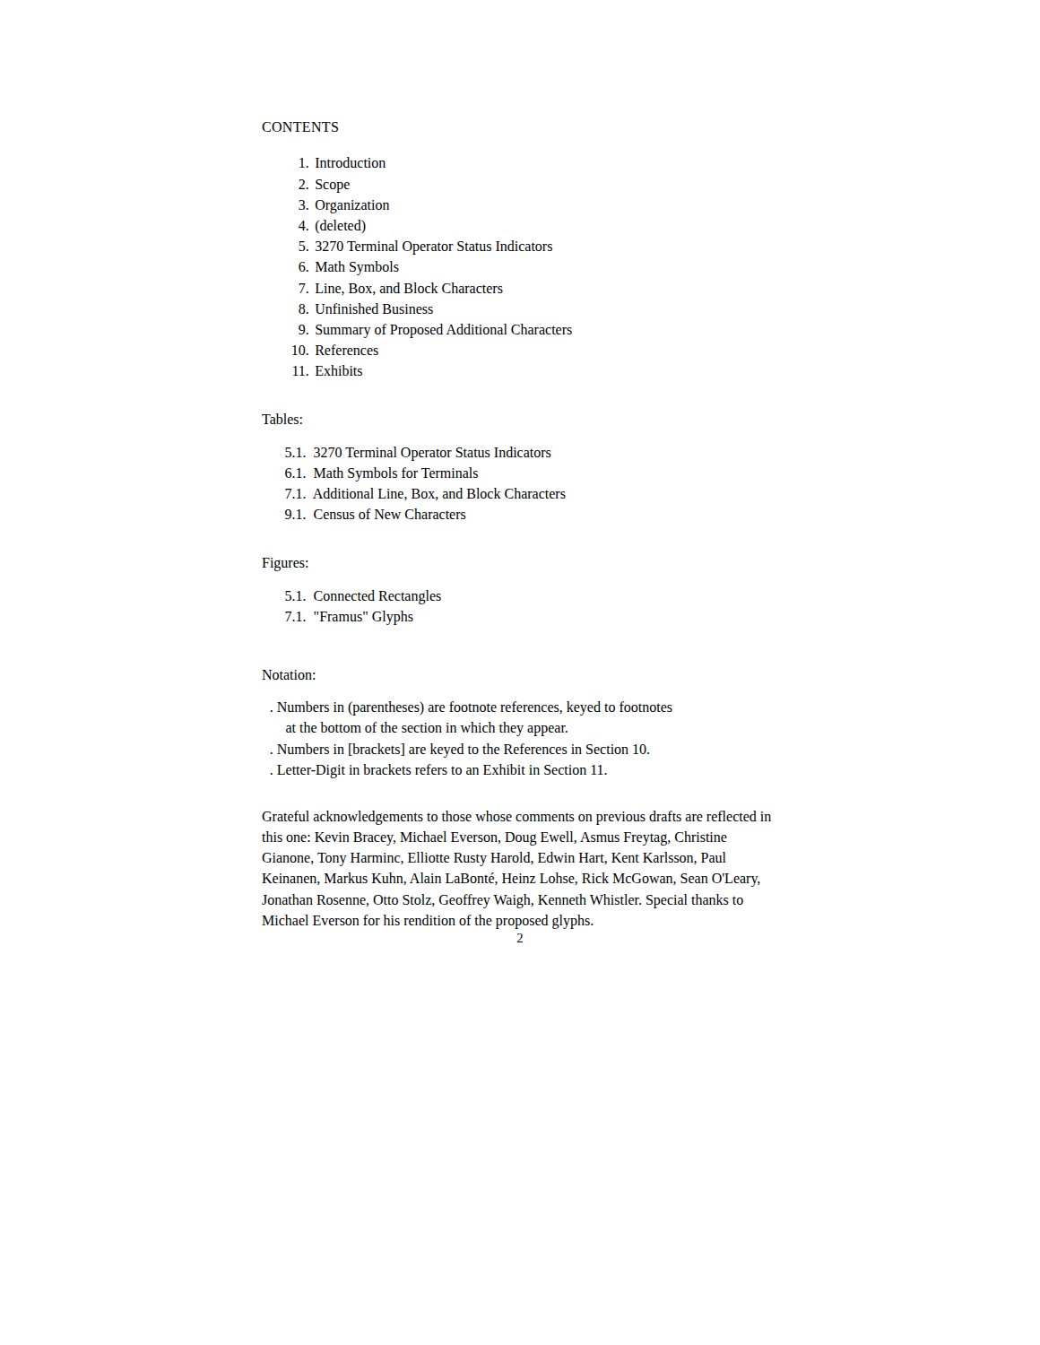CONTENTS
Introduction
Scope
Organization
(deleted)
3270 Terminal Operator Status Indicators
Math Symbols
Line, Box, and Block Characters
Unfinished Business
Summary of Proposed Additional Characters
References
Exhibits
Tables:
5.1. 3270 Terminal Operator Status Indicators
6.1. Math Symbols for Terminals
7.1. Additional Line, Box, and Block Characters
9.1. Census of New Characters
Figures:
5.1. Connected Rectangles
7.1. "Framus" Glyphs
Notation:
. Numbers in (parentheses) are footnote references, keyed to footnotesat the bottom of the section in which they appear.
. Numbers in [brackets] are keyed to the References in Section 10.
. Letter-Digit in brackets refers to an Exhibit in Section 11.
Grateful acknowledgements to those whose comments on previous drafts are reflected in this one: Kevin Bracey, Michael Everson, Doug Ewell, Asmus Freytag, Christine Gianone, Tony Harminc, Elliotte Rusty Harold, Edwin Hart, Kent Karlsson, Paul Keinanen, Markus Kuhn, Alain LaBonté, Heinz Lohse, Rick McGowan, Sean O'Leary, Jonathan Rosenne, Otto Stolz, Geoffrey Waigh, Kenneth Whistler. Special thanks to Michael Everson for his rendition of the proposed glyphs.
2